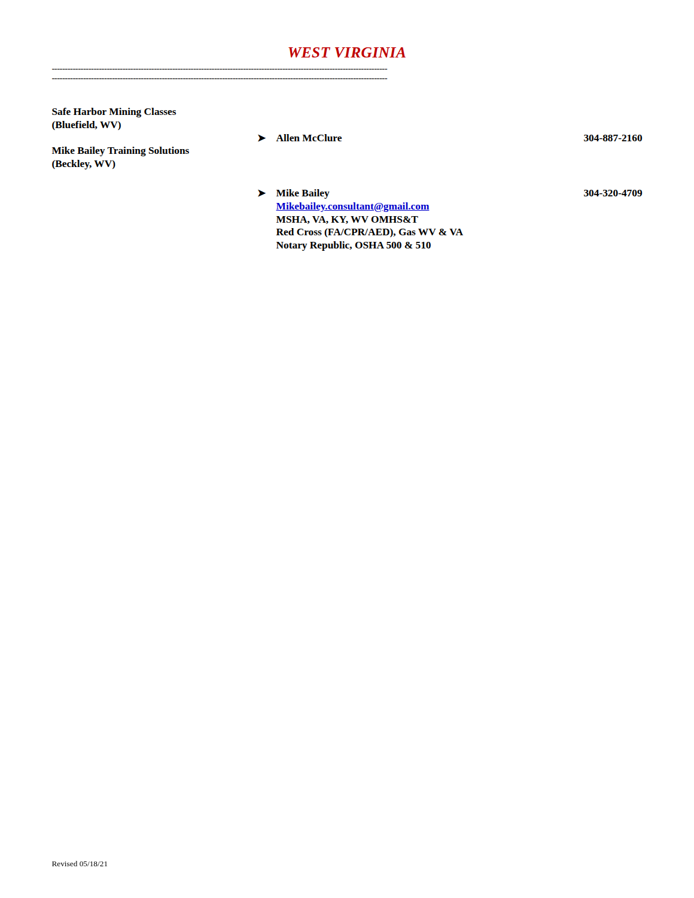WEST VIRGINIA
--------------------------------------------------------------------------------------------------------------------------------
--------------------------------------------------------------------------------------------------------------------------------
| Safe Harbor Mining Classes (Bluefield, WV) | | | |
| | ➤ | Allen McClure | 304-887-2160 |
| Mike Bailey Training Solutions (Beckley, WV) | | | |
| | ➤ | Mike Bailey Mikebailey.consultant@gmail.com MSHA, VA, KY, WV OMHS&T Red Cross (FA/CPR/AED), Gas WV & VA Notary Republic, OSHA 500 & 510 | 304-320-4709 |
Revised 05/18/21